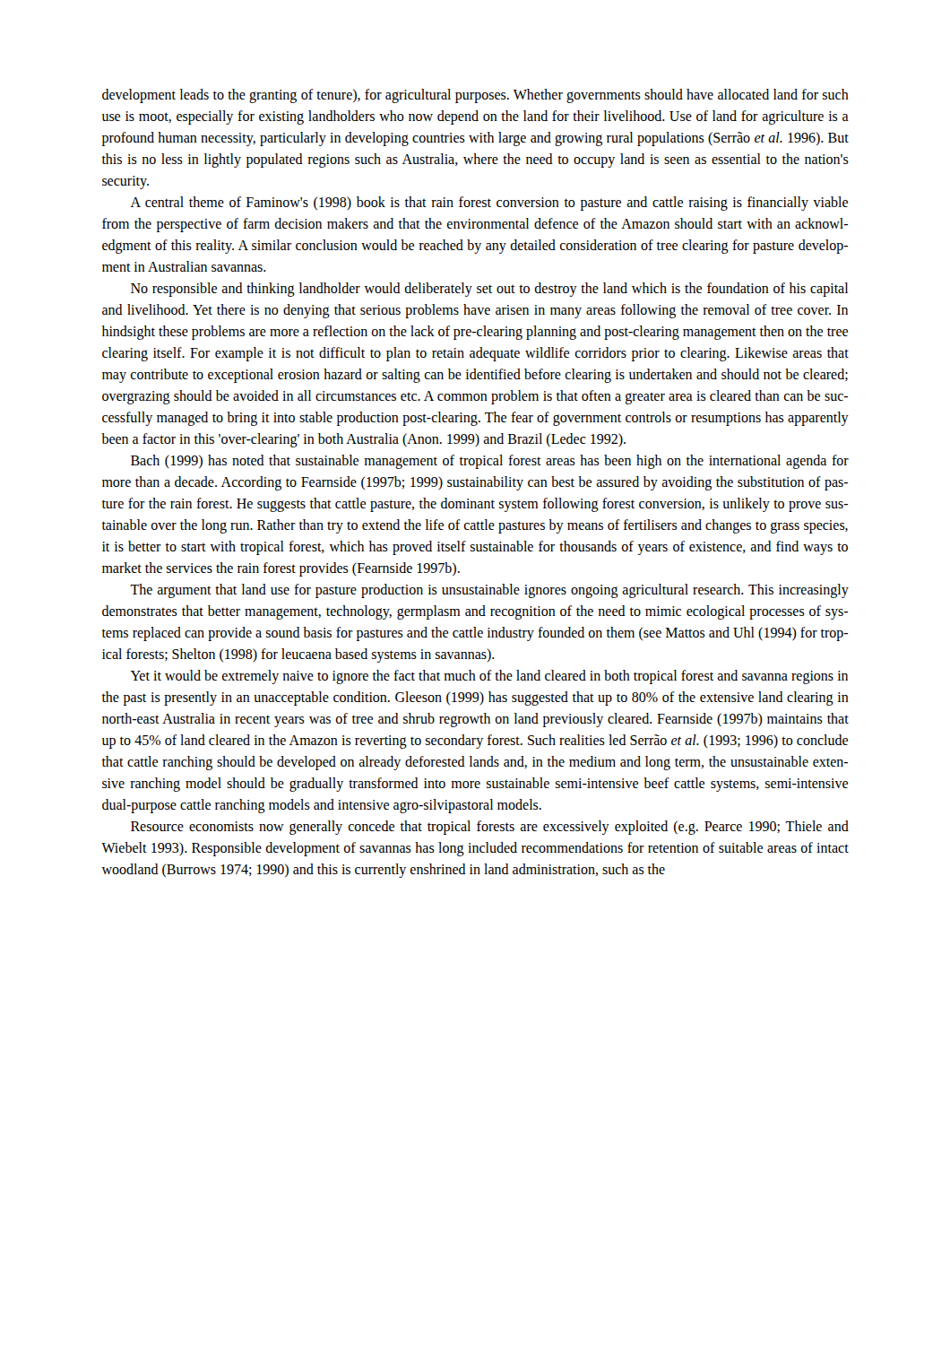development leads to the granting of tenure), for agricultural purposes. Whether governments should have allocated land for such use is moot, especially for existing landholders who now depend on the land for their livelihood. Use of land for agriculture is a profound human necessity, particularly in developing countries with large and growing rural populations (Serrão et al. 1996). But this is no less in lightly populated regions such as Australia, where the need to occupy land is seen as essential to the nation's security.
A central theme of Faminow's (1998) book is that rain forest conversion to pasture and cattle raising is financially viable from the perspective of farm decision makers and that the environmental defence of the Amazon should start with an acknowledgment of this reality. A similar conclusion would be reached by any detailed consideration of tree clearing for pasture development in Australian savannas.
No responsible and thinking landholder would deliberately set out to destroy the land which is the foundation of his capital and livelihood. Yet there is no denying that serious problems have arisen in many areas following the removal of tree cover. In hindsight these problems are more a reflection on the lack of pre-clearing planning and post-clearing management then on the tree clearing itself. For example it is not difficult to plan to retain adequate wildlife corridors prior to clearing. Likewise areas that may contribute to exceptional erosion hazard or salting can be identified before clearing is undertaken and should not be cleared; overgrazing should be avoided in all circumstances etc. A common problem is that often a greater area is cleared than can be successfully managed to bring it into stable production post-clearing. The fear of government controls or resumptions has apparently been a factor in this 'over-clearing' in both Australia (Anon. 1999) and Brazil (Ledec 1992).
Bach (1999) has noted that sustainable management of tropical forest areas has been high on the international agenda for more than a decade. According to Fearnside (1997b; 1999) sustainability can best be assured by avoiding the substitution of pasture for the rain forest. He suggests that cattle pasture, the dominant system following forest conversion, is unlikely to prove sustainable over the long run. Rather than try to extend the life of cattle pastures by means of fertilisers and changes to grass species, it is better to start with tropical forest, which has proved itself sustainable for thousands of years of existence, and find ways to market the services the rain forest provides (Fearnside 1997b).
The argument that land use for pasture production is unsustainable ignores ongoing agricultural research. This increasingly demonstrates that better management, technology, germplasm and recognition of the need to mimic ecological processes of systems replaced can provide a sound basis for pastures and the cattle industry founded on them (see Mattos and Uhl (1994) for tropical forests; Shelton (1998) for leucaena based systems in savannas).
Yet it would be extremely naive to ignore the fact that much of the land cleared in both tropical forest and savanna regions in the past is presently in an unacceptable condition. Gleeson (1999) has suggested that up to 80% of the extensive land clearing in north-east Australia in recent years was of tree and shrub regrowth on land previously cleared. Fearnside (1997b) maintains that up to 45% of land cleared in the Amazon is reverting to secondary forest. Such realities led Serrão et al. (1993; 1996) to conclude that cattle ranching should be developed on already deforested lands and, in the medium and long term, the unsustainable extensive ranching model should be gradually transformed into more sustainable semi-intensive beef cattle systems, semi-intensive dual-purpose cattle ranching models and intensive agro-silvipastoral models.
Resource economists now generally concede that tropical forests are excessively exploited (e.g. Pearce 1990; Thiele and Wiebelt 1993). Responsible development of savannas has long included recommendations for retention of suitable areas of intact woodland (Burrows 1974; 1990) and this is currently enshrined in land administration, such as the